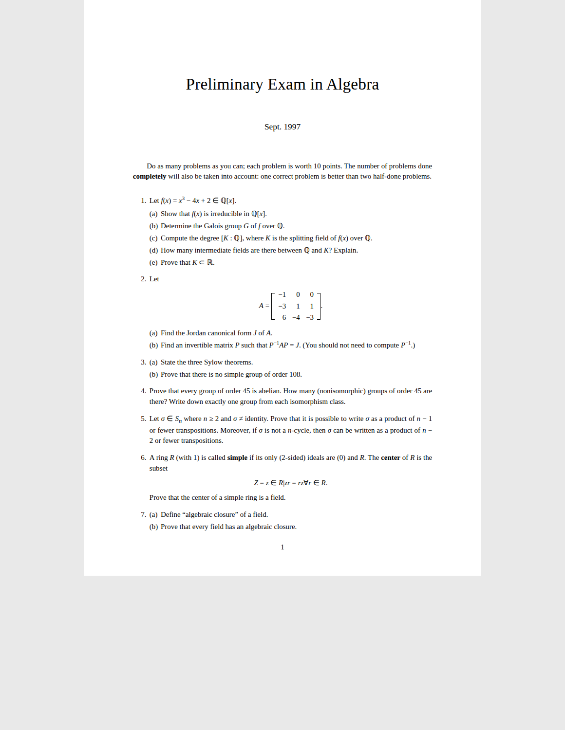Preliminary Exam in Algebra
Sept. 1997
Do as many problems as you can; each problem is worth 10 points. The number of problems done completely will also be taken into account: one correct problem is better than two half-done problems.
Let f(x) = x3 − 4x + 2 ∈ ℚ[x].
Show that f(x) is irreducible in ℚ[x].
Determine the Galois group G of f over ℚ.
Compute the degree [K : ℚ], where K is the splitting field of f(x) over ℚ.
How many intermediate fields are there between ℚ and K? Explain.
Prove that K ⊂ ℝ.
Let
A =
| −1 | 0 | 0 |
| −3 | 1 | 1 |
| 6 | −4 | −3 |
.
Find the Jordan canonical form J of A.
Find an invertible matrix P such that P−1AP = J. (You should not need to compute P−1.)
State the three Sylow theorems.
Prove that there is no simple group of order 108.
Prove that every group of order 45 is abelian. How many (nonisomorphic) groups of order 45 are there? Write down exactly one group from each isomorphism class.
Let σ ∈ Sn where n ≥ 2 and σ ≠ identity. Prove that it is possible to write σ as a product of n − 1 or fewer transpositions. Moreover, if σ is not a n-cycle, then σ can be written as a product of n − 2 or fewer transpositions.
A ring R (with 1) is called simple if its only (2-sided) ideals are (0) and R. The center of R is the subset
Z = z ∈ R|zr = rz∀r ∈ R.
Prove that the center of a simple ring is a field.
Define “algebraic closure” of a field.
Prove that every field has an algebraic closure.
1